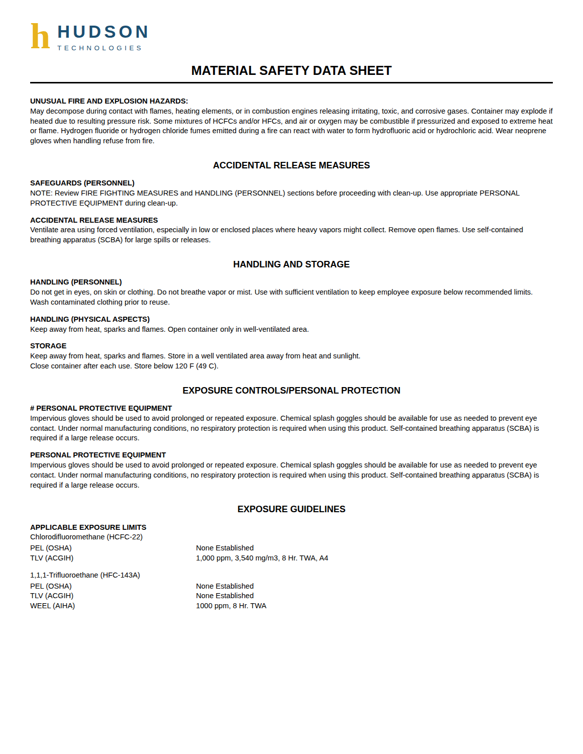h
HUDSON
TECHNOLOGIES
MATERIAL SAFETY DATA SHEET
UNUSUAL FIRE AND EXPLOSION HAZARDS:
May decompose during contact with flames, heating elements, or in combustion engines releasing irritating, toxic, and corrosive gases. Container may explode if heated due to resulting pressure risk. Some mixtures of HCFCs and/or HFCs, and air or oxygen may be combustible if pressurized and exposed to extreme heat or flame. Hydrogen fluoride or hydrogen chloride fumes emitted during a fire can react with water to form hydrofluoric acid or hydrochloric acid. Wear neoprene gloves when handling refuse from fire.
ACCIDENTAL RELEASE MEASURES
SAFEGUARDS (PERSONNEL)
NOTE: Review FIRE FIGHTING MEASURES and HANDLING (PERSONNEL) sections before proceeding with clean-up. Use appropriate PERSONAL PROTECTIVE EQUIPMENT during clean-up.
ACCIDENTAL RELEASE MEASURES
Ventilate area using forced ventilation, especially in low or enclosed places where heavy vapors might collect. Remove open flames. Use self-contained breathing apparatus (SCBA) for large spills or releases.
HANDLING AND STORAGE
HANDLING (PERSONNEL)
Do not get in eyes, on skin or clothing. Do not breathe vapor or mist. Use with sufficient ventilation to keep employee exposure below recommended limits. Wash contaminated clothing prior to reuse.
HANDLING (PHYSICAL ASPECTS)
Keep away from heat, sparks and flames. Open container only in well-ventilated area.
STORAGE
Keep away from heat, sparks and flames. Store in a well ventilated area away from heat and sunlight.
Close container after each use. Store below 120 F (49 C).
EXPOSURE CONTROLS/PERSONAL PROTECTION
# PERSONAL PROTECTIVE EQUIPMENT
Impervious gloves should be used to avoid prolonged or repeated exposure. Chemical splash goggles should be available for use as needed to prevent eye contact. Under normal manufacturing conditions, no respiratory protection is required when using this product. Self-contained breathing apparatus (SCBA) is required if a large release occurs.
PERSONAL PROTECTIVE EQUIPMENT
Impervious gloves should be used to avoid prolonged or repeated exposure. Chemical splash goggles should be available for use as needed to prevent eye contact. Under normal manufacturing conditions, no respiratory protection is required when using this product. Self-contained breathing apparatus (SCBA) is required if a large release occurs.
EXPOSURE GUIDELINES
APPLICABLE EXPOSURE LIMITS
Chlorodifluoromethane (HCFC-22)
| PEL (OSHA) | None Established |
| TLV (ACGIH) | 1,000 ppm, 3,540 mg/m3, 8 Hr. TWA, A4 |
1,1,1-Trifluoroethane (HFC-143A)
| PEL (OSHA) | None Established |
| TLV (ACGIH) | None Established |
| WEEL (AIHA) | 1000 ppm, 8 Hr. TWA |